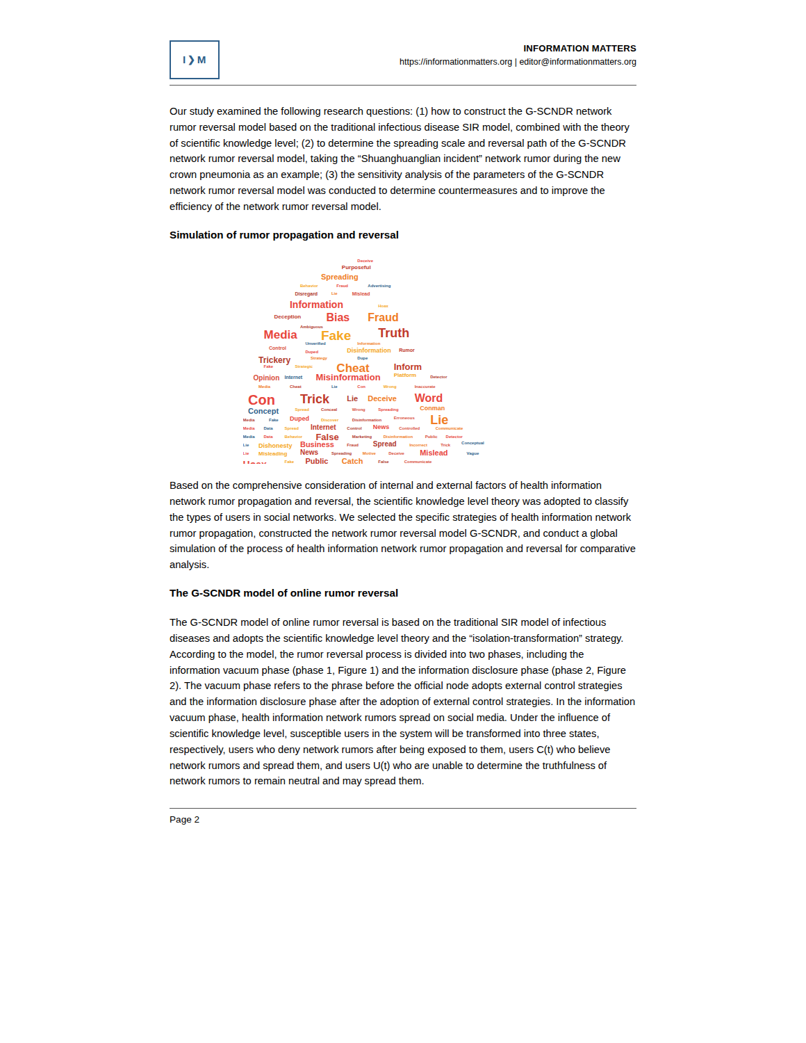I❯M
INFORMATION MATTERS
https://informationmatters.org | editor@informationmatters.org
Our study examined the following research questions: (1) how to construct the G-SCNDR network rumor reversal model based on the traditional infectious disease SIR model, combined with the theory of scientific knowledge level; (2) to determine the spreading scale and reversal path of the G-SCNDR network rumor reversal model, taking the “Shuanghuanglian incident” network rumor during the new crown pneumonia as an example; (3) the sensitivity analysis of the parameters of the G-SCNDR network rumor reversal model was conducted to determine countermeasures and to improve the efficiency of the network rumor reversal model.
Simulation of rumor propagation and reversal
Deceive Purposeful Spreading Behavior Fraud Advertising Disregard Lie Mislead Information Hoax Deception Bias Fraud Media Fake Truth Ambiguous Unverified Information Control Duped Disinformation Rumor Trickery Strategy Dupe Fake Strategic Cheat Inform Opinion Internet Misinformation Platform Detector Media Cheat Lie Con Wrong Inaccurate Con Trick Lie Deceive Word Concept Spread Conceal Wrong Spreading Conman Media Fake Duped Discover Disinformation Erroneous Lie Media Data Spread Internet Control News Controlled Communicate Media Data Behavior False Marketing Disinformation Public Detector Lie Dishonesty Business Fraud Spread Incorrect Trick Conceptual Lie Misleading News Spreading Motive Deceive Mislead Vague Hoax Fake Public Catch False Communicate Media Dupe Trick Misinformation Lie Catch Inform Discover Spread Advertising Truth Dishonest Detector Communication
Based on the comprehensive consideration of internal and external factors of health information network rumor propagation and reversal, the scientific knowledge level theory was adopted to classify the types of users in social networks. We selected the specific strategies of health information network rumor propagation, constructed the network rumor reversal model G-SCNDR, and conduct a global simulation of the process of health information network rumor propagation and reversal for comparative analysis.
The G-SCNDR model of online rumor reversal
The G-SCNDR model of online rumor reversal is based on the traditional SIR model of infectious diseases and adopts the scientific knowledge level theory and the “isolation-transformation” strategy. According to the model, the rumor reversal process is divided into two phases, including the information vacuum phase (phase 1, Figure 1) and the information disclosure phase (phase 2, Figure 2). The vacuum phase refers to the phrase before the official node adopts external control strategies and the information disclosure phase after the adoption of external control strategies. In the information vacuum phase, health information network rumors spread on social media. Under the influence of scientific knowledge level, susceptible users in the system will be transformed into three states, respectively, users who deny network rumors after being exposed to them, users C(t) who believe network rumors and spread them, and users U(t) who are unable to determine the truthfulness of network rumors to remain neutral and may spread them.
Page 2